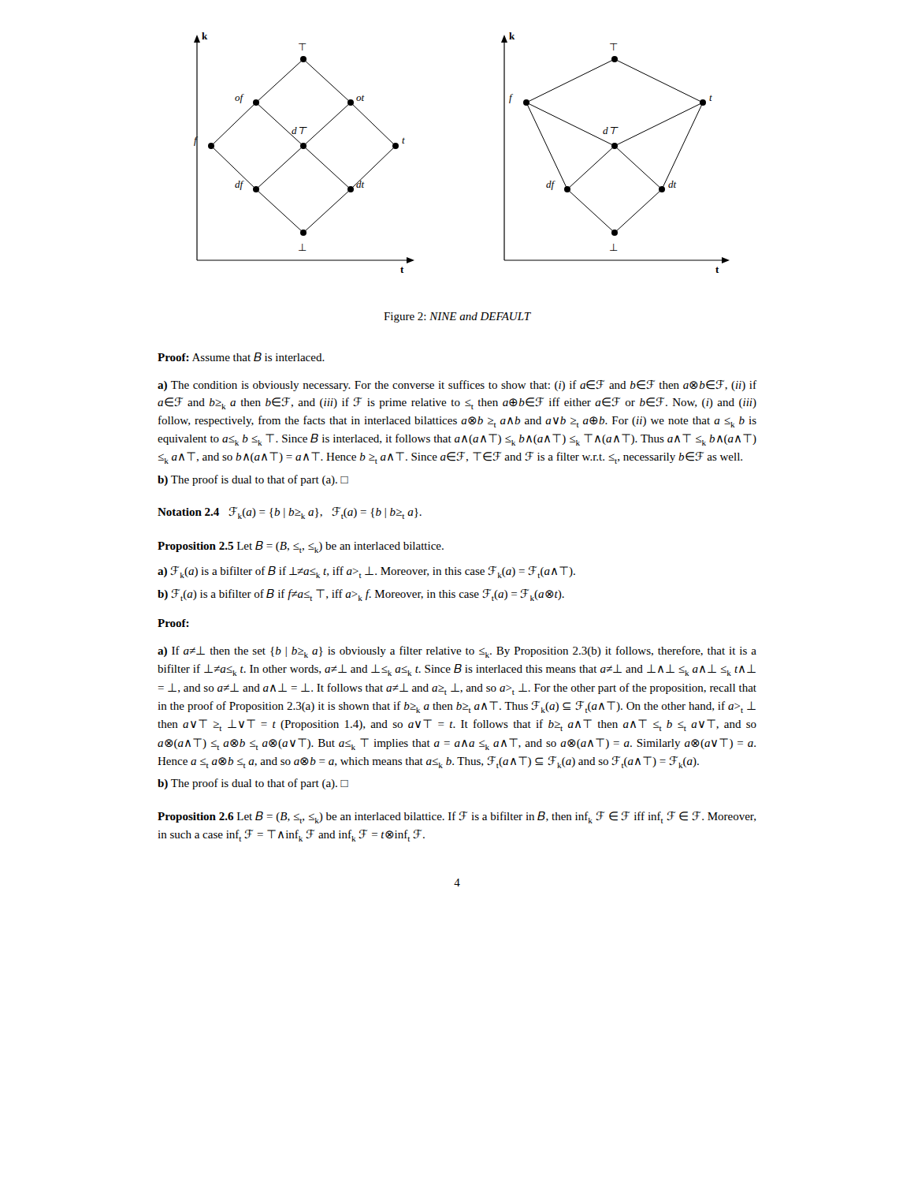k t ⊤ of ot f d⊤ t df dt ⊥ k t ⊤ f t d⊤ df dt ⊥
Figure 2: NINE and DEFAULT
Proof: Assume that 𝐵 is interlaced.
a) The condition is obviously necessary. For the converse it suffices to show that: (i) if a∈ℱ and b∈ℱ then a⊗b∈ℱ, (ii) if a∈ℱ and b≥k a then b∈ℱ, and (iii) if ℱ is prime relative to ≤t then a⊕b∈ℱ iff either a∈ℱ or b∈ℱ. Now, (i) and (iii) follow, respectively, from the facts that in interlaced bilattices a⊗b ≥t a∧b and a∨b ≥t a⊕b. For (ii) we note that a ≤k b is equivalent to a≤k b ≤k ⊤. Since 𝐵 is interlaced, it follows that a∧(a∧⊤) ≤k b∧(a∧⊤) ≤k ⊤∧(a∧⊤). Thus a∧⊤ ≤k b∧(a∧⊤) ≤k a∧⊤, and so b∧(a∧⊤) = a∧⊤. Hence b ≥t a∧⊤. Since a∈ℱ, ⊤∈ℱ and ℱ is a filter w.r.t. ≤t, necessarily b∈ℱ as well.
b) The proof is dual to that of part (a). □
Notation 2.4 ℱk(a) = {b | b≥k a}, ℱt(a) = {b | b≥t a}.
Proposition 2.5 Let 𝐵 = (B, ≤t, ≤k) be an interlaced bilattice.
a) ℱk(a) is a bifilter of 𝐵 if ⊥≠a≤k t, iff a>t ⊥. Moreover, in this case ℱk(a) = ℱt(a∧⊤).
b) ℱt(a) is a bifilter of 𝐵 if f≠a≤t ⊤, iff a>k f. Moreover, in this case ℱt(a) = ℱk(a⊗t).
Proof:
a) If a≠⊥ then the set {b | b≥k a} is obviously a filter relative to ≤k. By Proposition 2.3(b) it follows, therefore, that it is a bifilter if ⊥≠a≤k t. In other words, a≠⊥ and ⊥≤k a≤k t. Since 𝐵 is interlaced this means that a≠⊥ and ⊥∧⊥ ≤k a∧⊥ ≤k t∧⊥ = ⊥, and so a≠⊥ and a∧⊥ = ⊥. It follows that a≠⊥ and a≥t ⊥, and so a>t ⊥. For the other part of the proposition, recall that in the proof of Proposition 2.3(a) it is shown that if b≥k a then b≥t a∧⊤. Thus ℱk(a) ⊆ ℱt(a∧⊤). On the other hand, if a>t ⊥ then a∨⊤ ≥t ⊥∨⊤ = t (Proposition 1.4), and so a∨⊤ = t. It follows that if b≥t a∧⊤ then a∧⊤ ≤t b ≤t a∨⊤, and so a⊗(a∧⊤) ≤t a⊗b ≤t a⊗(a∨⊤). But a≤k ⊤ implies that a = a∧a ≤k a∧⊤, and so a⊗(a∧⊤) = a. Similarly a⊗(a∨⊤) = a. Hence a ≤t a⊗b ≤t a, and so a⊗b = a, which means that a≤k b. Thus, ℱt(a∧⊤) ⊆ ℱk(a) and so ℱt(a∧⊤) = ℱk(a).
b) The proof is dual to that of part (a). □
Proposition 2.6 Let 𝐵 = (B, ≤t, ≤k) be an interlaced bilattice. If ℱ is a bifilter in 𝐵, then infk ℱ ∈ ℱ iff inft ℱ ∈ ℱ. Moreover, in such a case inft ℱ = ⊤∧infk ℱ and infk ℱ = t⊗inft ℱ.
4